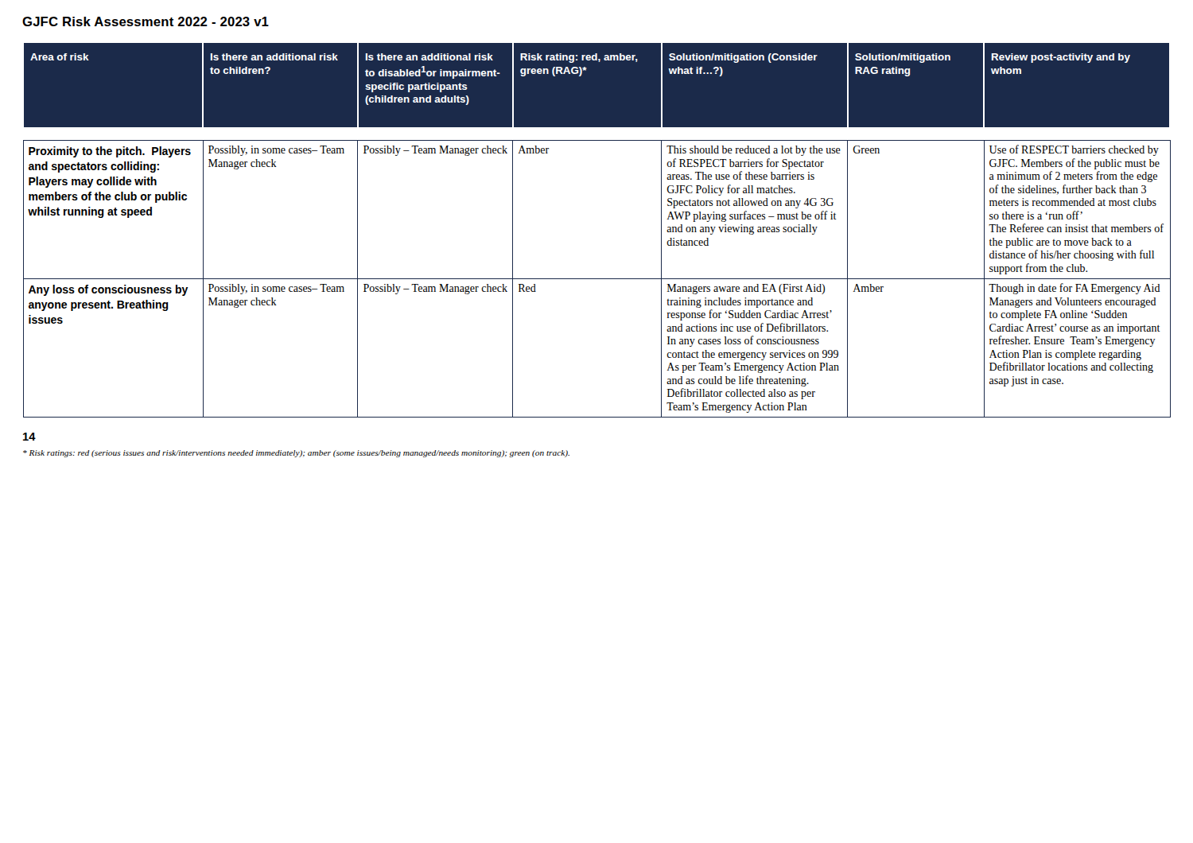GJFC Risk Assessment 2022 - 2023 v1
| Area of risk | Is there an additional risk to children? | Is there an additional risk to disabled 1 or impairment-specific participants (children and adults) | Risk rating: red, amber, green (RAG)* | Solution/mitigation (Consider what if…?) | Solution/mitigation RAG rating | Review post-activity and by whom |
| --- | --- | --- | --- | --- | --- | --- |
| Proximity to the pitch. Players and spectators colliding: Players may collide with members of the club or public whilst running at speed | Possibly, in some cases– Team Manager check | Possibly – Team Manager check | Amber | This should be reduced a lot by the use of RESPECT barriers for Spectator areas. The use of these barriers is GJFC Policy for all matches. Spectators not allowed on any 4G 3G AWP playing surfaces – must be off it and on any viewing areas socially distanced | Green | Use of RESPECT barriers checked by GJFC. Members of the public must be a minimum of 2 meters from the edge of the sidelines, further back than 3 meters is recommended at most clubs so there is a ‘run off’ The Referee can insist that members of the public are to move back to a distance of his/her choosing with full support from the club. |
| Any loss of consciousness by anyone present. Breathing issues | Possibly, in some cases– Team Manager check | Possibly – Team Manager check | Red | Managers aware and EA (First Aid) training includes importance and response for ‘Sudden Cardiac Arrest’ and actions inc use of Defibrillators. In any cases loss of consciousness contact the emergency services on 999 As per Team’s Emergency Action Plan and as could be life threatening. Defibrillator collected also as per Team’s Emergency Action Plan | Amber | Though in date for FA Emergency Aid Managers and Volunteers encouraged to complete FA online ‘Sudden Cardiac Arrest’ course as an important refresher. Ensure Team’s Emergency Action Plan is complete regarding Defibrillator locations and collecting asap just in case. |
14
* Risk ratings: red (serious issues and risk/interventions needed immediately); amber (some issues/being managed/needs monitoring); green (on track).